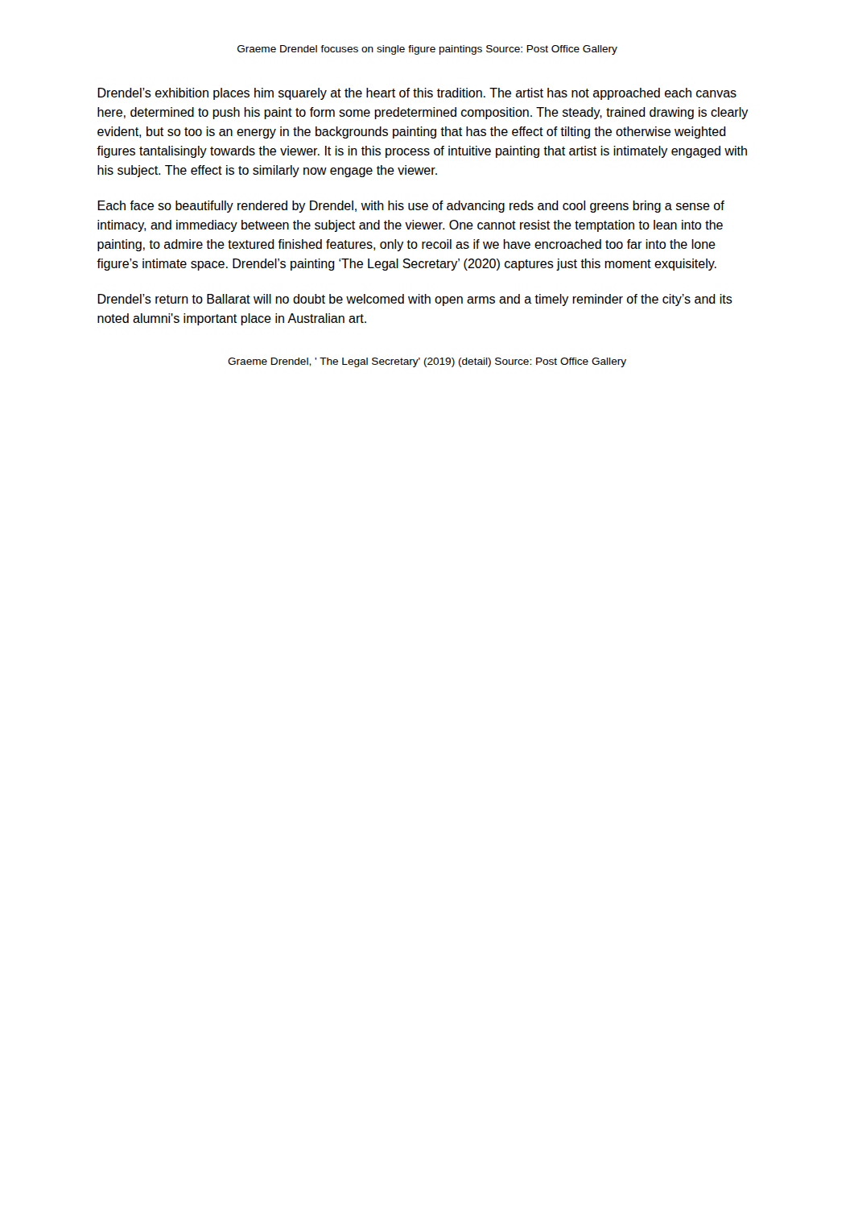Graeme Drendel focuses on single figure paintings Source: Post Office Gallery
Drendel’s exhibition places him squarely at the heart of this tradition. The artist has not approached each canvas here, determined to push his paint to form some predetermined composition. The steady, trained drawing is clearly evident, but so too is an energy in the backgrounds painting that has the effect of tilting the otherwise weighted figures tantalisingly towards the viewer. It is in this process of intuitive painting that artist is intimately engaged with his subject. The effect is to similarly now engage the viewer.
Each face so beautifully rendered by Drendel, with his use of advancing reds and cool greens bring a sense of intimacy, and immediacy between the subject and the viewer. One cannot resist the temptation to lean into the painting, to admire the textured finished features, only to recoil as if we have encroached too far into the lone figure’s intimate space. Drendel’s painting ‘The Legal Secretary’ (2020) captures just this moment exquisitely.
Drendel’s return to Ballarat will no doubt be welcomed with open arms and a timely reminder of the city’s and its noted alumni's important place in Australian art.
Graeme Drendel, ' The Legal Secretary' (2019) (detail) Source: Post Office Gallery